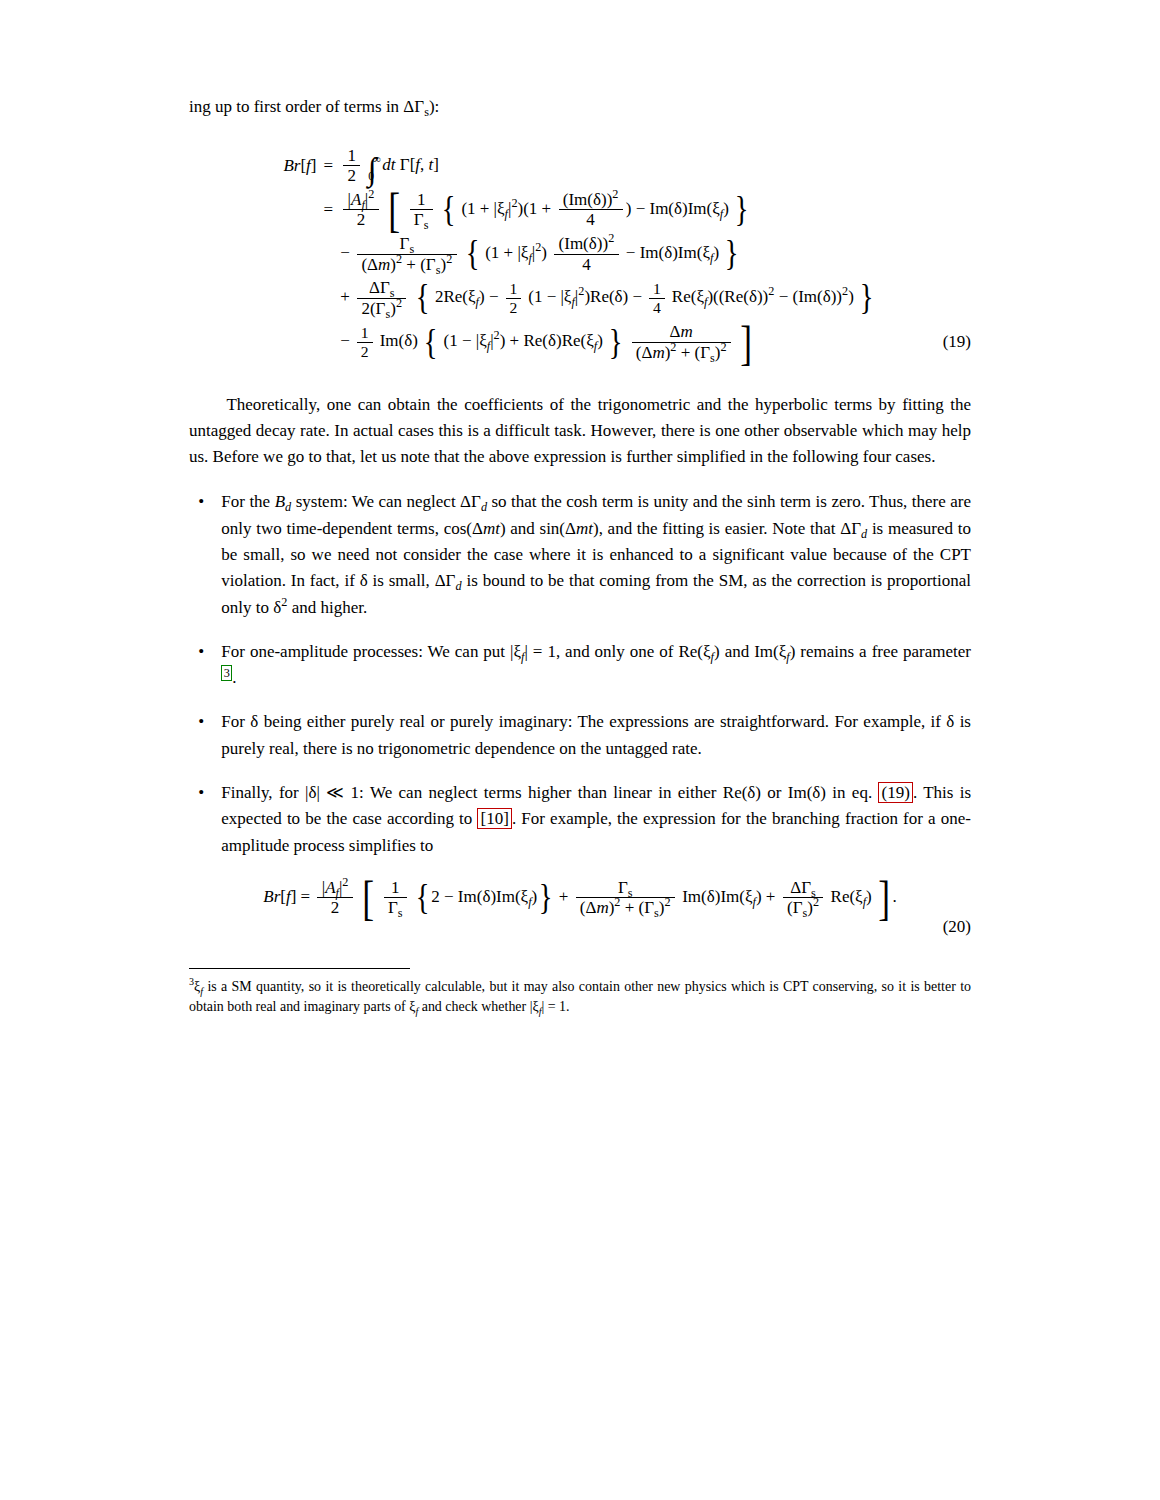ing up to first order of terms in ΔΓs):
| Br [ f ] | = | 1 2 ∫ ∞ 0 dt Γ[ f , t ] | |
| | = | / A f / 2 2 [ 1 Γ s { (1 + /ξ f / 2 )(1 + (Im(δ)) 2 4 ) − Im(δ)Im(ξ f ) } | |
| | | − Γ s (Δ m ) 2 + (Γ s ) 2 { (1 + /ξ f / 2 ) (Im(δ)) 2 4 − Im(δ)Im(ξ f ) } | |
| | | + ΔΓ s 2(Γ s ) 2 { 2Re(ξ f ) − 1 2 (1 − /ξ f / 2 )Re(δ) − 1 4 Re(ξ f )((Re(δ)) 2 − (Im(δ)) 2 ) } | |
| | | − 1 2 Im(δ) { (1 − /ξ f / 2 ) + Re(δ)Re(ξ f ) } Δ m (Δ m ) 2 + (Γ s ) 2 ] | (19) |
Theoretically, one can obtain the coefficients of the trigonometric and the hyperbolic terms by fitting the untagged decay rate. In actual cases this is a difficult task. However, there is one other observable which may help us. Before we go to that, let us note that the above expression is further simplified in the following four cases.
For the Bd system: We can neglect ΔΓd so that the cosh term is unity and the sinh term is zero. Thus, there are only two time-dependent terms, cos(Δmt) and sin(Δmt), and the fitting is easier. Note that ΔΓd is measured to be small, so we need not consider the case where it is enhanced to a significant value because of the CPT violation. In fact, if δ is small, ΔΓd is bound to be that coming from the SM, as the correction is proportional only to δ2 and higher.
For one-amplitude processes: We can put |ξf| = 1, and only one of Re(ξf) and Im(ξf) remains a free parameter 3.
For δ being either purely real or purely imaginary: The expressions are straightforward. For example, if δ is purely real, there is no trigonometric dependence on the untagged rate.
Finally, for |δ| ≪ 1: We can neglect terms higher than linear in either Re(δ) or Im(δ) in eq. (19). This is expected to be the case according to [10]. For example, the expression for the branching fraction for a one-amplitude process simplifies to
Br[f] = |Af|22 [ 1 Γs {2 − Im(δ)Im(ξf)} + Γs(Δm)2 + (Γs)2 Im(δ)Im(ξf) + ΔΓs(Γs)2 Re(ξf) ].
(20)
3ξf is a SM quantity, so it is theoretically calculable, but it may also contain other new physics which is CPT conserving, so it is better to obtain both real and imaginary parts of ξf and check whether |ξf| = 1.